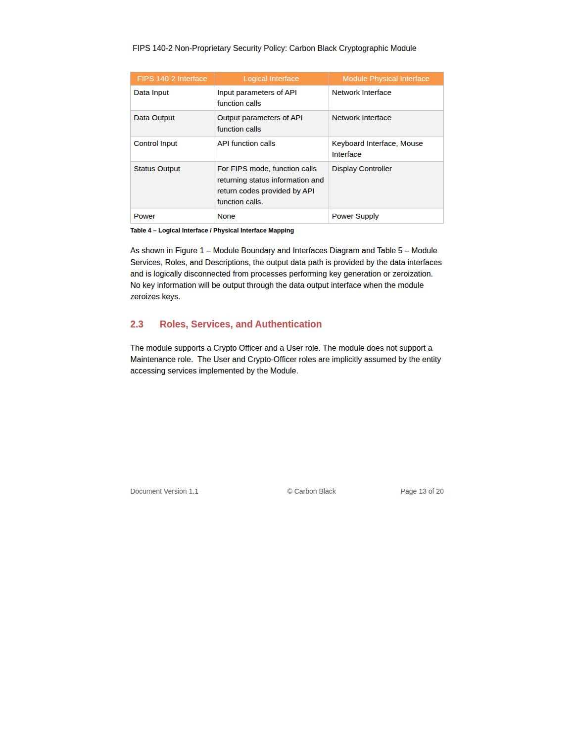FIPS 140-2 Non-Proprietary Security Policy: Carbon Black Cryptographic Module
| FIPS 140-2 Interface | Logical Interface | Module Physical Interface |
| --- | --- | --- |
| Data Input | Input parameters of API function calls | Network Interface |
| Data Output | Output parameters of API function calls | Network Interface |
| Control Input | API function calls | Keyboard Interface, Mouse Interface |
| Status Output | For FIPS mode, function calls returning status information and return codes provided by API function calls. | Display Controller |
| Power | None | Power Supply |
Table 4 – Logical Interface / Physical Interface Mapping
As shown in Figure 1 – Module Boundary and Interfaces Diagram and Table 5 – Module Services, Roles, and Descriptions, the output data path is provided by the data interfaces and is logically disconnected from processes performing key generation or zeroization. No key information will be output through the data output interface when the module zeroizes keys.
2.3 Roles, Services, and Authentication
The module supports a Crypto Officer and a User role. The module does not support a Maintenance role. The User and Crypto-Officer roles are implicitly assumed by the entity accessing services implemented by the Module.
| Document Version 1.1 | © Carbon Black | Page 13 of 20 |